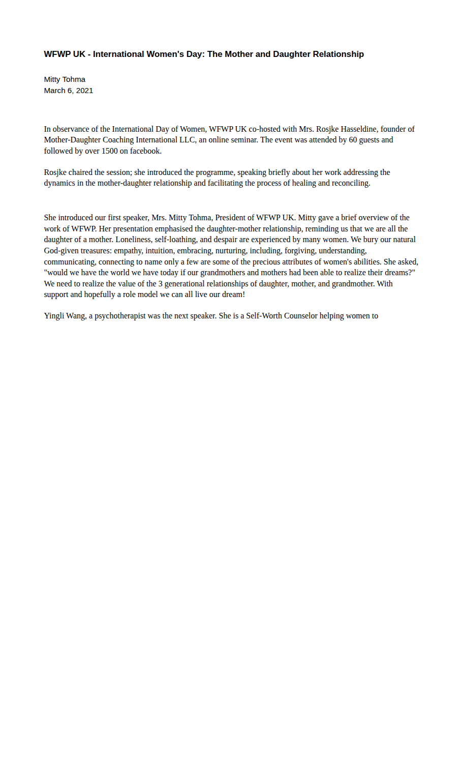WFWP UK - International Women's Day: The Mother and Daughter Relationship
Mitty Tohma
March 6, 2021
In observance of the International Day of Women, WFWP UK co-hosted with Mrs. Rosjke Hasseldine, founder of Mother-Daughter Coaching International LLC, an online seminar. The event was attended by 60 guests and followed by over 1500 on facebook.
Rosjke chaired the session; she introduced the programme, speaking briefly about her work addressing the dynamics in the mother-daughter relationship and facilitating the process of healing and reconciling.
She introduced our first speaker, Mrs. Mitty Tohma, President of WFWP UK. Mitty gave a brief overview of the work of WFWP. Her presentation emphasised the daughter-mother relationship, reminding us that we are all the daughter of a mother. Loneliness, self-loathing, and despair are experienced by many women. We bury our natural God-given treasures: empathy, intuition, embracing, nurturing, including, forgiving, understanding, communicating, connecting to name only a few are some of the precious attributes of women's abilities. She asked, "would we have the world we have today if our grandmothers and mothers had been able to realize their dreams?" We need to realize the value of the 3 generational relationships of daughter, mother, and grandmother. With support and hopefully a role model we can all live our dream!
Yingli Wang, a psychotherapist was the next speaker. She is a Self-Worth Counselor helping women to